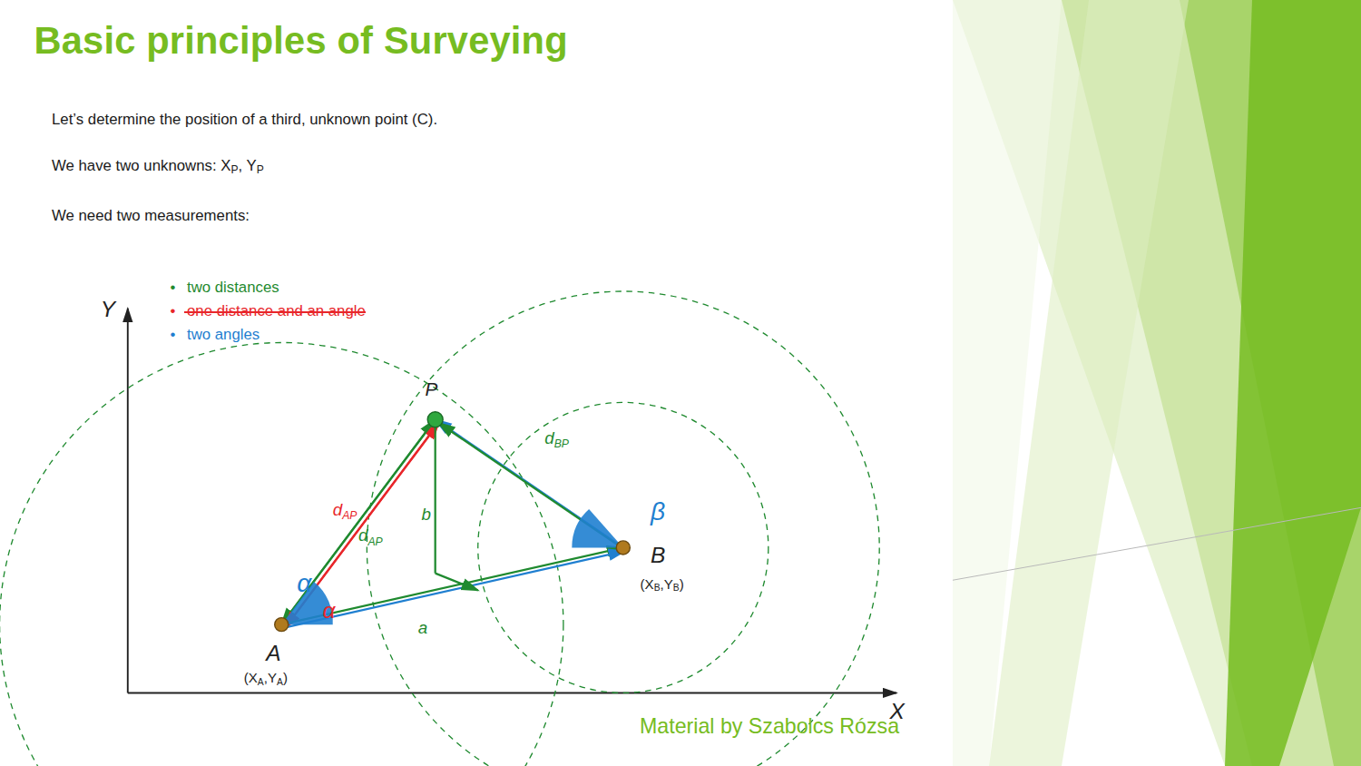Basic principles of Surveying
Let’s determine the position of a third, unknown point (C).
We have two unknowns: XP, YP
We need two measurements:
two distances
one distance and an angle
two angles
Y X α α β dAP dAP dBP b a A (XA,YA) B (XB,YB) P
Material by Szabolcs Rózsa